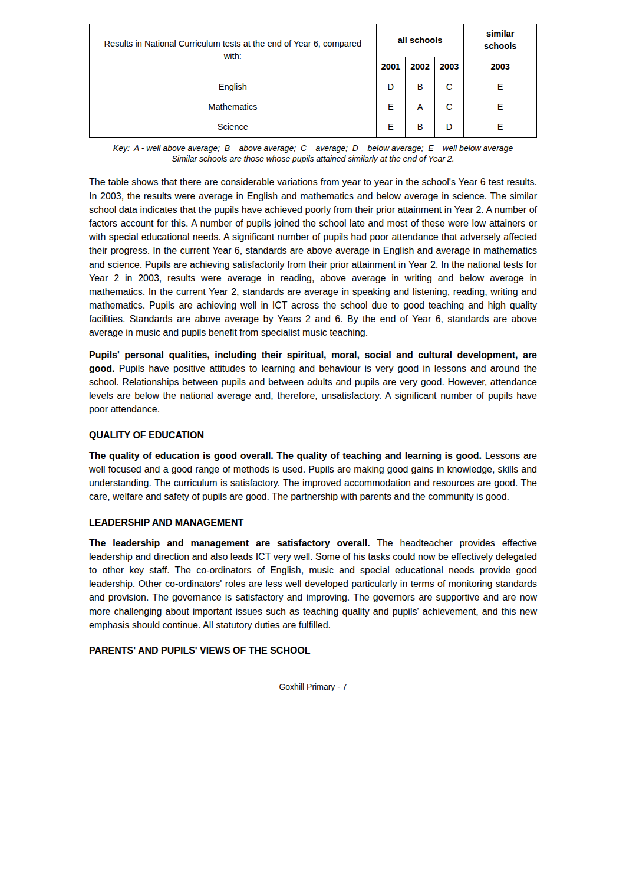| Results in National Curriculum tests at the end of Year 6, compared with: | all schools | similar schools |
| --- | --- | --- |
| 2001 | 2002 | 2003 | 2003 |
| English | D | B | C | E |
| Mathematics | E | A | C | E |
| Science | E | B | D | E |
Key: A - well above average; B – above average; C – average; D – below average; E – well below average
Similar schools are those whose pupils attained similarly at the end of Year 2.
The table shows that there are considerable variations from year to year in the school's Year 6 test results. In 2003, the results were average in English and mathematics and below average in science. The similar school data indicates that the pupils have achieved poorly from their prior attainment in Year 2. A number of factors account for this. A number of pupils joined the school late and most of these were low attainers or with special educational needs. A significant number of pupils had poor attendance that adversely affected their progress. In the current Year 6, standards are above average in English and average in mathematics and science. Pupils are achieving satisfactorily from their prior attainment in Year 2. In the national tests for Year 2 in 2003, results were average in reading, above average in writing and below average in mathematics. In the current Year 2, standards are average in speaking and listening, reading, writing and mathematics. Pupils are achieving well in ICT across the school due to good teaching and high quality facilities. Standards are above average by Years 2 and 6. By the end of Year 6, standards are above average in music and pupils benefit from specialist music teaching.
Pupils' personal qualities, including their spiritual, moral, social and cultural development, are good. Pupils have positive attitudes to learning and behaviour is very good in lessons and around the school. Relationships between pupils and between adults and pupils are very good. However, attendance levels are below the national average and, therefore, unsatisfactory. A significant number of pupils have poor attendance.
Quality of education
The quality of education is good overall. The quality of teaching and learning is good. Lessons are well focused and a good range of methods is used. Pupils are making good gains in knowledge, skills and understanding. The curriculum is satisfactory. The improved accommodation and resources are good. The care, welfare and safety of pupils are good. The partnership with parents and the community is good.
Leadership and management
The leadership and management are satisfactory overall. The headteacher provides effective leadership and direction and also leads ICT very well. Some of his tasks could now be effectively delegated to other key staff. The co-ordinators of English, music and special educational needs provide good leadership. Other co-ordinators' roles are less well developed particularly in terms of monitoring standards and provision. The governance is satisfactory and improving. The governors are supportive and are now more challenging about important issues such as teaching quality and pupils' achievement, and this new emphasis should continue. All statutory duties are fulfilled.
Parents' and pupils' views of the school
Goxhill Primary - 7